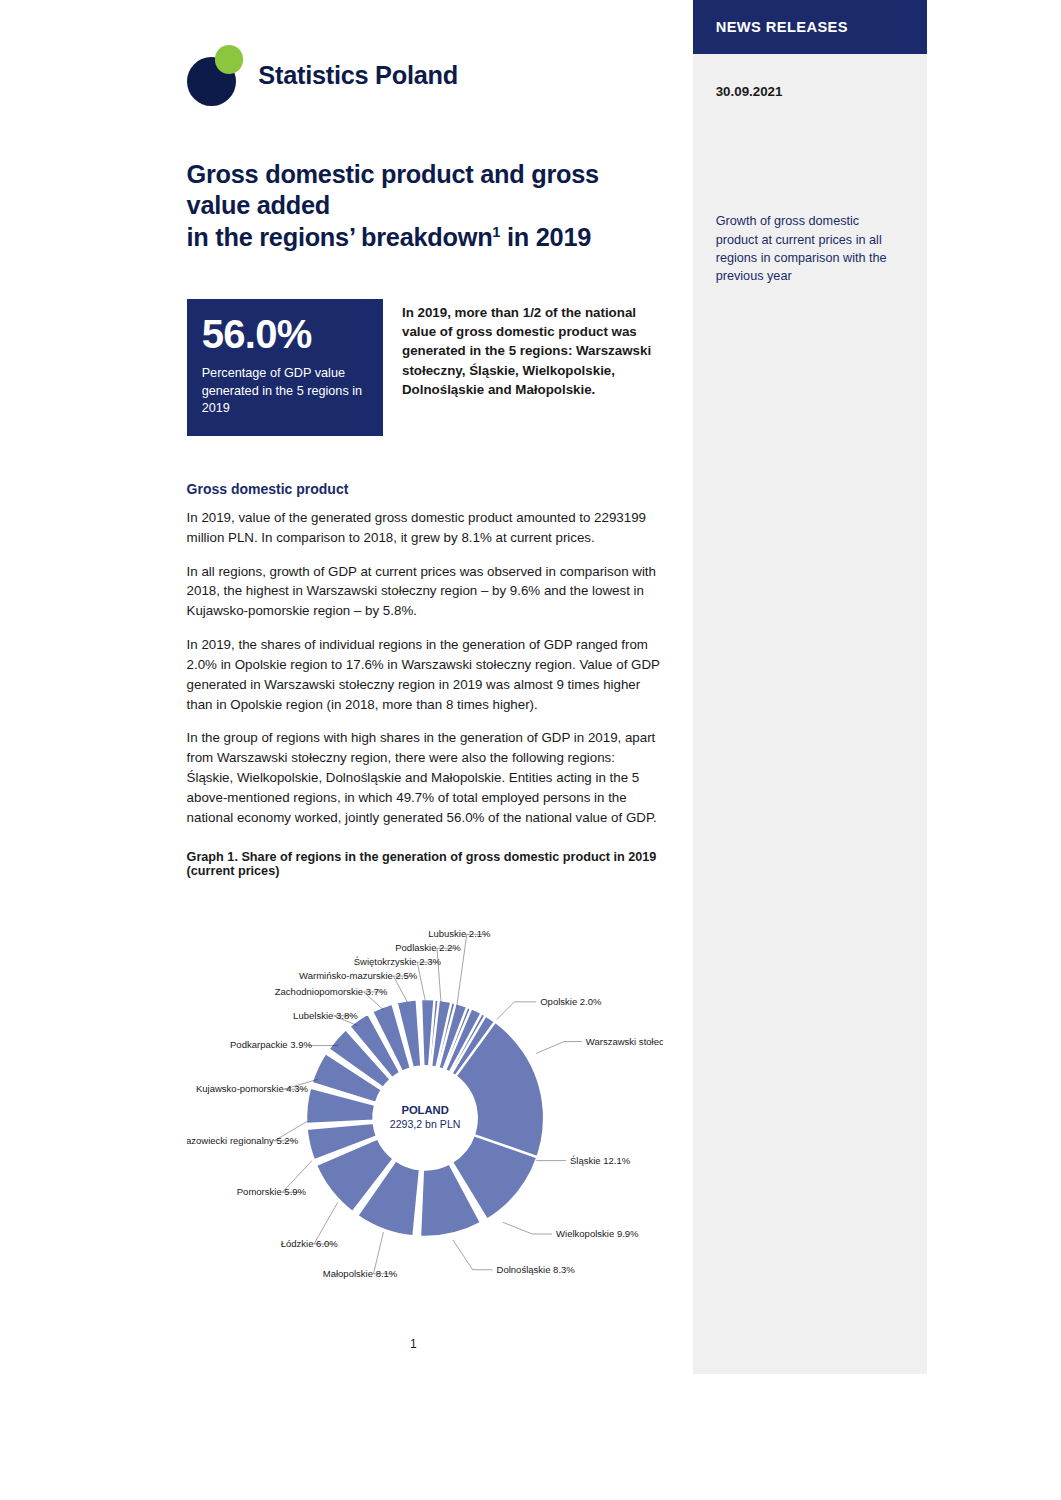Statistics Poland
Gross domestic product and gross value added
in the regions’ breakdown1 in 2019
56.0%
Percentage of GDP value generated in the 5 regions in 2019
In 2019, more than 1/2 of the national value of gross domestic product was generated in the 5 regions: Warszawski stołeczny, Śląskie, Wielkopolskie, Dolnośląskie and Małopolskie.
Gross domestic product
In 2019, value of the generated gross domestic product amounted to 2293199 million PLN. In comparison to 2018, it grew by 8.1% at current prices.
In all regions, growth of GDP at current prices was observed in comparison with 2018, the highest in Warszawski stołeczny region – by 9.6% and the lowest in Kujawsko-pomorskie region – by 5.8%.
In 2019, the shares of individual regions in the generation of GDP ranged from 2.0% in Opolskie region to 17.6% in Warszawski stołeczny region. Value of GDP generated in Warszawski stołeczny region in 2019 was almost 9 times higher than in Opolskie region (in 2018, more than 8 times higher).
In the group of regions with high shares in the generation of GDP in 2019, apart from Warszawski stołeczny region, there were also the following regions: Śląskie, Wielkopolskie, Dolnośląskie and Małopolskie. Entities acting in the 5 above-mentioned regions, in which 49.7% of total employed persons in the national economy worked, jointly generated 56.0% of the national value of GDP.
Graph 1. Share of regions in the generation of gross domestic product in 2019 (current prices)
POLAND 2293,2 bn PLN Opolskie 2.0% Warszawski stołeczny 17.6% Śląskie 12.1% Wielkopolskie 9.9% Dolnośląskie 8.3% Małopolskie 8.1% Łódzkie 6.0% Pomorskie 5.9% Mazowiecki regionalny 5.2% Kujawsko-pomorskie 4.3% Podkarpackie 3.9% Lubelskie 3.8% Zachodniopomorskie 3.7% Warmińsko-mazurskie 2.5% Świętokrzyskie 2.3% Podlaskie 2.2% Lubuskie 2.1%
1
NEWS RELEASES
30.09.2021
Growth of gross domestic product at current prices in all regions in comparison with the previous year